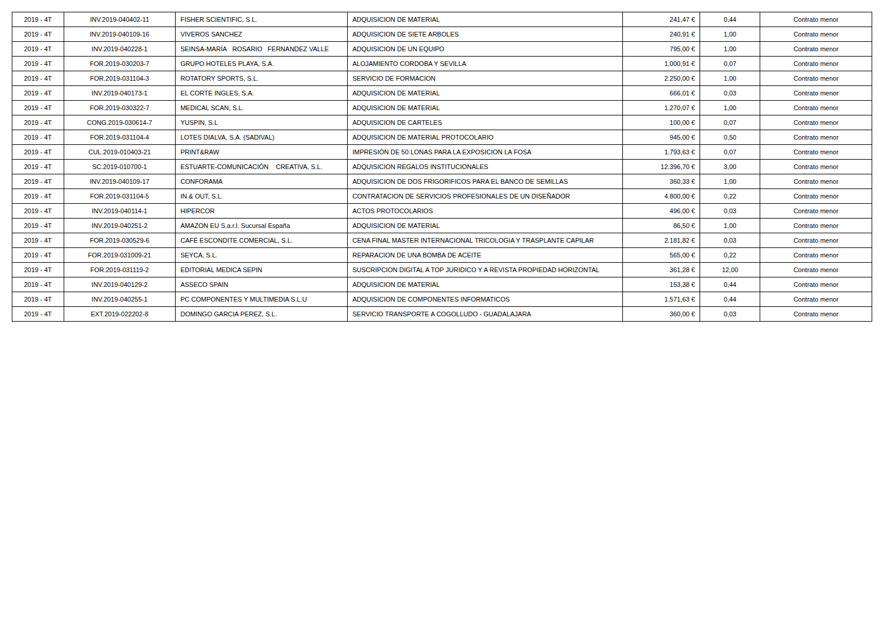| 2019 - 4T | INV.2019-040402-11 | FISHER SCIENTIFIC, S.L. | ADQUISICION DE MATERIAL | 241,47 € | 0,44 | Contrato menor |
| 2019 - 4T | INV.2019-040109-16 | VIVEROS SANCHEZ | ADQUISICION DE SIETE ARBOLES | 240,91 € | 1,00 | Contrato menor |
| 2019 - 4T | INV.2019-040228-1 | SEINSA-MARÍA ROSARIO FERNANDEZ VALLE | ADQUISICION DE UN EQUIPO | 795,00 € | 1,00 | Contrato menor |
| 2019 - 4T | FOR.2019-030203-7 | GRUPO HOTELES PLAYA, S.A. | ALOJAMIENTO CORDOBA Y SEVILLA | 1.000,91 € | 0,07 | Contrato menor |
| 2019 - 4T | FOR.2019-031104-3 | ROTATORY SPORTS, S.L. | SERVICIO DE FORMACION | 2.250,00 € | 1,00 | Contrato menor |
| 2019 - 4T | INV.2019-040173-1 | EL CORTE INGLES, S.A. | ADQUISICION DE MATERIAL | 666,01 € | 0,03 | Contrato menor |
| 2019 - 4T | FOR.2019-030322-7 | MEDICAL SCAN, S.L. | ADQUISICION DE MATERIAL | 1.270,07 € | 1,00 | Contrato menor |
| 2019 - 4T | CONG.2019-030614-7 | YUSPIN, S.L | ADQUISICION DE CARTELES | 100,00 € | 0,07 | Contrato menor |
| 2019 - 4T | FOR.2019-031104-4 | LOTES DIALVA, S.A. (SADIVAL) | ADQUISICION DE MATERIAL PROTOCOLARIO | 945,00 € | 0,50 | Contrato menor |
| 2019 - 4T | CUL.2019-010403-21 | PRINT&RAW | IMPRESIÓN DE 50 LONAS PARA LA EXPOSICION LA FOSA | 1.793,63 € | 0,07 | Contrato menor |
| 2019 - 4T | SC.2019-010700-1 | ESTUARTE-COMUNICACIÓN CREATIVA, S.L. | ADQUISICION REGALOS INSTITUCIONALES | 12.396,70 € | 3,00 | Contrato menor |
| 2019 - 4T | INV.2019-040109-17 | CONFORAMA | ADQUISICION DE DOS FRIGORIFICOS PARA EL BANCO DE SEMILLAS | 360,33 € | 1,00 | Contrato menor |
| 2019 - 4T | FOR.2019-031104-5 | IN & OUT, S.L. | CONTRATACION DE SERVICIOS PROFESIONALES DE UN DISEÑADOR | 4.800,00 € | 0,22 | Contrato menor |
| 2019 - 4T | INV.2019-040114-1 | HIPERCOR | ACTOS PROTOCOLARIOS | 496,00 € | 0,03 | Contrato menor |
| 2019 - 4T | INV.2019-040251-2 | AMAZON EU S.a.r.l. Sucursal España | ADQUISICION DE MATERIAL | 86,50 € | 1,00 | Contrato menor |
| 2019 - 4T | FOR.2019-030529-6 | CAFÉ ESCONDITE COMERCIAL, S.L. | CENA FINAL MASTER INTERNACIONAL TRICOLOGIA Y TRASPLANTE CAPILAR | 2.181,82 € | 0,03 | Contrato menor |
| 2019 - 4T | FOR.2019-031009-21 | SEYCA, S.L. | REPARACION DE UNA BOMBA DE ACEITE | 565,00 € | 0,22 | Contrato menor |
| 2019 - 4T | FOR.2019-031119-2 | EDITORIAL MEDICA SEPIN | SUSCRIPCION DIGITAL A TOP JURIDICO Y A REVISTA PROPIEDAD HORIZONTAL | 361,28 € | 12,00 | Contrato menor |
| 2019 - 4T | INV.2019-040129-2 | ASSECO SPAIN | ADQUISICION DE MATERIAL | 153,38 € | 0,44 | Contrato menor |
| 2019 - 4T | INV.2019-040255-1 | PC COMPONENTES Y MULTIMEDIA S.L.U | ADQUISICION DE COMPONENTES INFORMATICOS | 1.571,63 € | 0,44 | Contrato menor |
| 2019 - 4T | EXT.2019-022202-8 | DOMINGO GARCIA PEREZ, S.L. | SERVICIO TRANSPORTE A COGOLLUDO - GUADALAJARA | 360,00 € | 0,03 | Contrato menor |